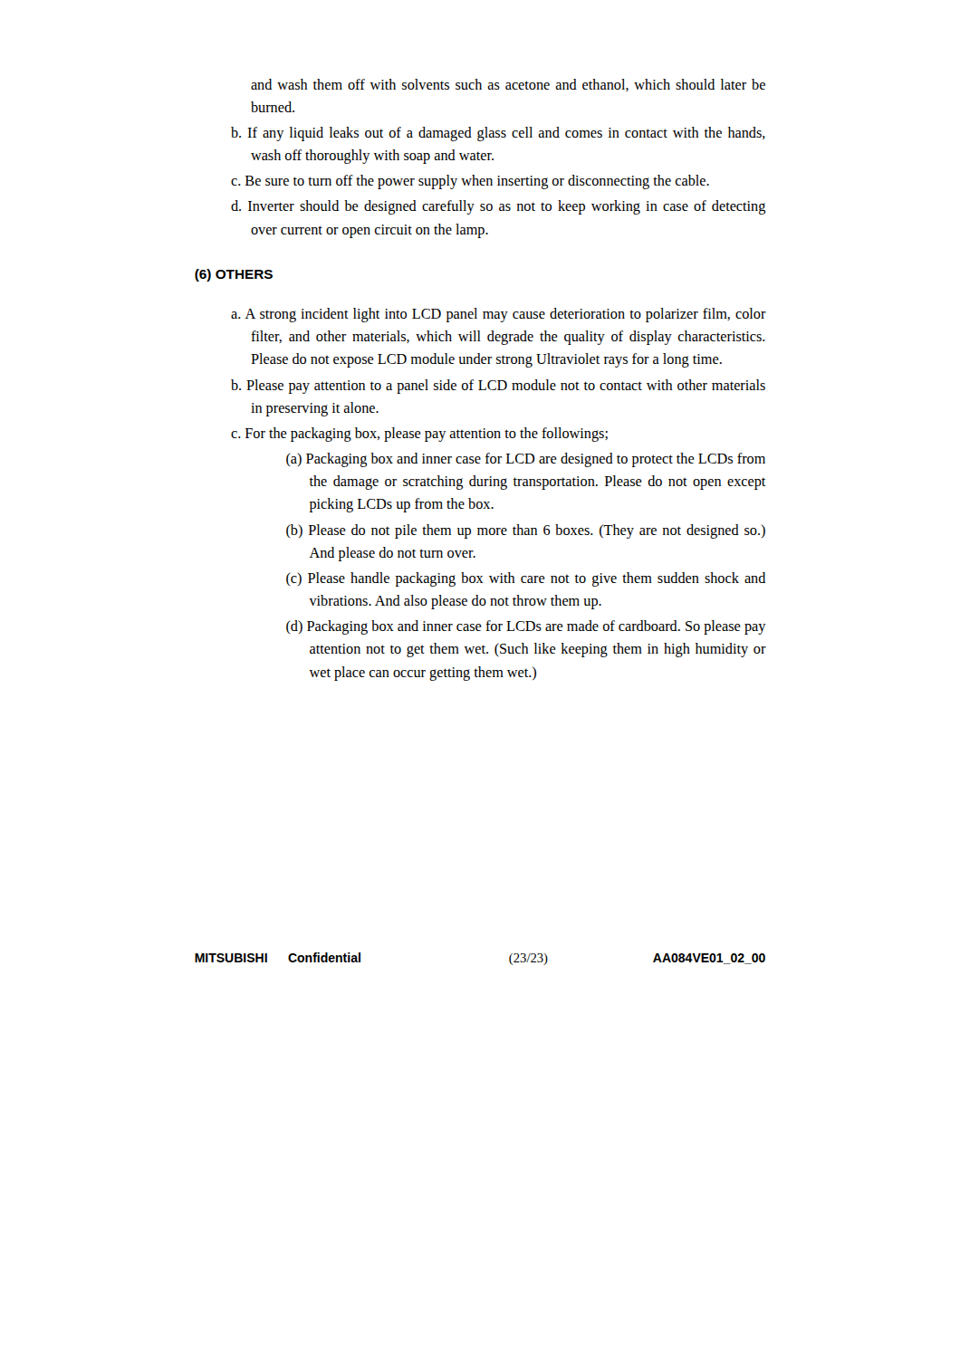and wash them off with solvents such as acetone and ethanol, which should later be burned.
b. If any liquid leaks out of a damaged glass cell and comes in contact with the hands, wash off thoroughly with soap and water.
c. Be sure to turn off the power supply when inserting or disconnecting the cable.
d. Inverter should be designed carefully so as not to keep working in case of detecting over current or open circuit on the lamp.
(6) OTHERS
a. A strong incident light into LCD panel may cause deterioration to polarizer film, color filter, and other materials, which will degrade the quality of display characteristics. Please do not expose LCD module under strong Ultraviolet rays for a long time.
b. Please pay attention to a panel side of LCD module not to contact with other materials in preserving it alone.
c. For the packaging box, please pay attention to the followings;
(a) Packaging box and inner case for LCD are designed to protect the LCDs from the damage or scratching during transportation. Please do not open except picking LCDs up from the box.
(b) Please do not pile them up more than 6 boxes. (They are not designed so.) And please do not turn over.
(c) Please handle packaging box with care not to give them sudden shock and vibrations. And also please do not throw them up.
(d) Packaging box and inner case for LCDs are made of cardboard. So please pay attention not to get them wet. (Such like keeping them in high humidity or wet place can occur getting them wet.)
| MITSUBISHI Confidential | (23/23) | AA084VE01_02_00 |